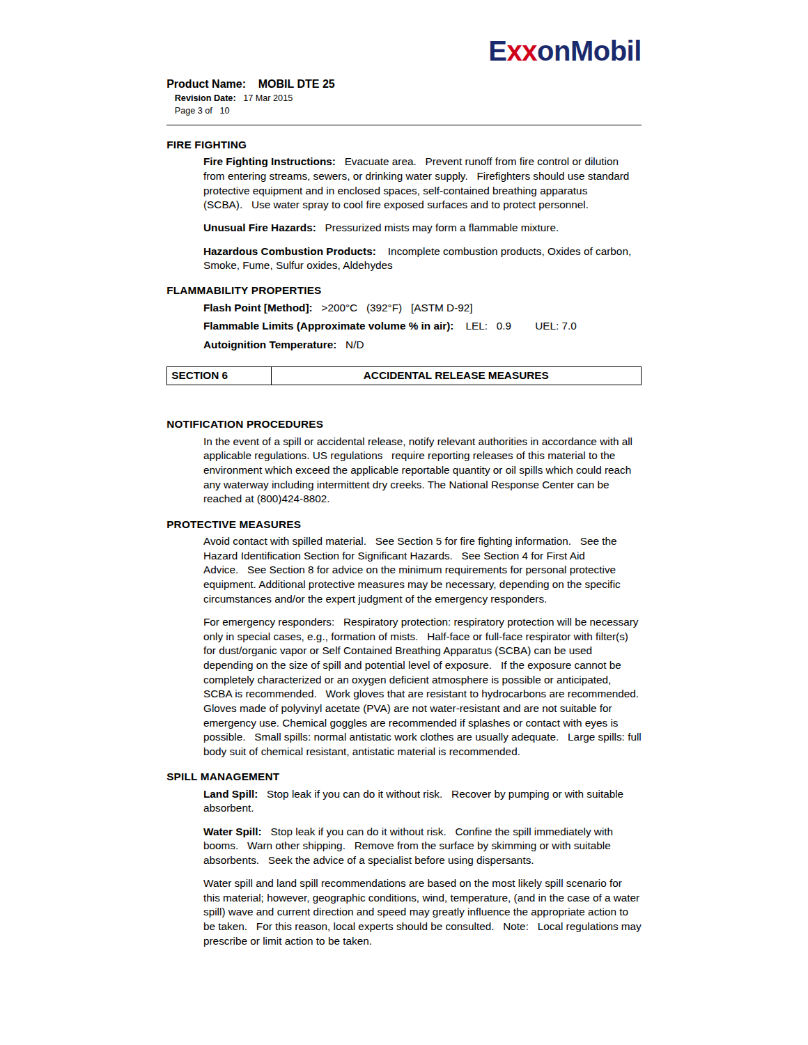ExxonMobil
Product Name: MOBIL DTE 25
Revision Date: 17 Mar 2015
Page 3 of 10
FIRE FIGHTING
Fire Fighting Instructions: Evacuate area. Prevent runoff from fire control or dilution from entering streams, sewers, or drinking water supply. Firefighters should use standard protective equipment and in enclosed spaces, self-contained breathing apparatus (SCBA). Use water spray to cool fire exposed surfaces and to protect personnel.
Unusual Fire Hazards: Pressurized mists may form a flammable mixture.
Hazardous Combustion Products: Incomplete combustion products, Oxides of carbon, Smoke, Fume, Sulfur oxides, Aldehydes
FLAMMABILITY PROPERTIES
Flash Point [Method]: >200°C (392°F) [ASTM D-92]
Flammable Limits (Approximate volume % in air): LEL: 0.9 UEL: 7.0
Autoignition Temperature: N/D
SECTION 6
ACCIDENTAL RELEASE MEASURES
NOTIFICATION PROCEDURES
In the event of a spill or accidental release, notify relevant authorities in accordance with all applicable regulations. US regulations require reporting releases of this material to the environment which exceed the applicable reportable quantity or oil spills which could reach any waterway including intermittent dry creeks. The National Response Center can be reached at (800)424-8802.
PROTECTIVE MEASURES
Avoid contact with spilled material. See Section 5 for fire fighting information. See the Hazard Identification Section for Significant Hazards. See Section 4 for First Aid Advice. See Section 8 for advice on the minimum requirements for personal protective equipment. Additional protective measures may be necessary, depending on the specific circumstances and/or the expert judgment of the emergency responders.
For emergency responders: Respiratory protection: respiratory protection will be necessary only in special cases, e.g., formation of mists. Half-face or full-face respirator with filter(s) for dust/organic vapor or Self Contained Breathing Apparatus (SCBA) can be used depending on the size of spill and potential level of exposure. If the exposure cannot be completely characterized or an oxygen deficient atmosphere is possible or anticipated, SCBA is recommended. Work gloves that are resistant to hydrocarbons are recommended. Gloves made of polyvinyl acetate (PVA) are not water-resistant and are not suitable for emergency use. Chemical goggles are recommended if splashes or contact with eyes is possible. Small spills: normal antistatic work clothes are usually adequate. Large spills: full body suit of chemical resistant, antistatic material is recommended.
SPILL MANAGEMENT
Land Spill: Stop leak if you can do it without risk. Recover by pumping or with suitable absorbent.
Water Spill: Stop leak if you can do it without risk. Confine the spill immediately with booms. Warn other shipping. Remove from the surface by skimming or with suitable absorbents. Seek the advice of a specialist before using dispersants.
Water spill and land spill recommendations are based on the most likely spill scenario for this material; however, geographic conditions, wind, temperature, (and in the case of a water spill) wave and current direction and speed may greatly influence the appropriate action to be taken. For this reason, local experts should be consulted. Note: Local regulations may prescribe or limit action to be taken.